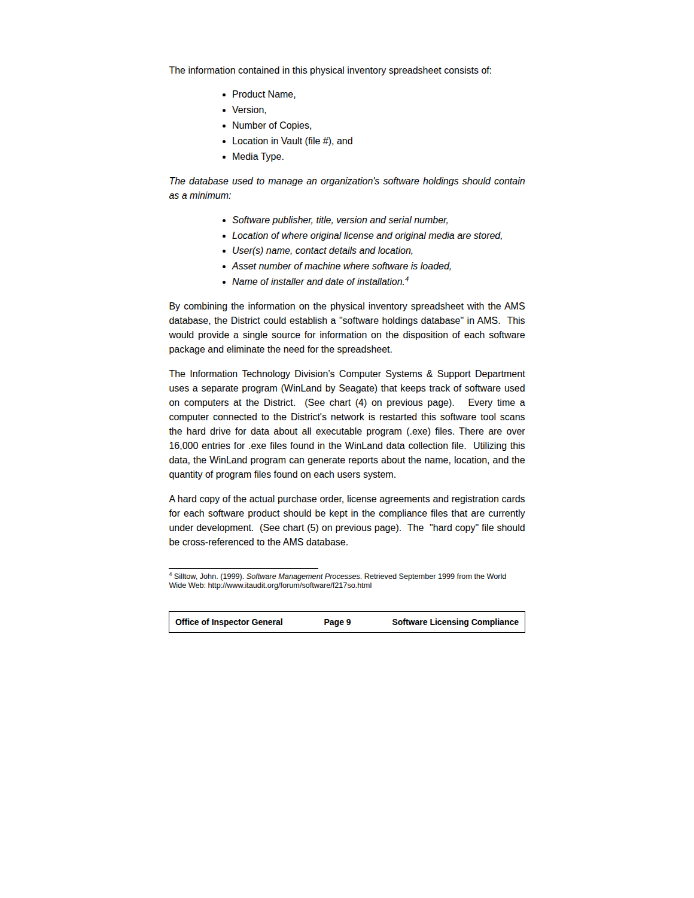The information contained in this physical inventory spreadsheet consists of:
Product Name,
Version,
Number of Copies,
Location in Vault (file #), and
Media Type.
The database used to manage an organization's software holdings should contain as a minimum:
Software publisher, title, version and serial number,
Location of where original license and original media are stored,
User(s) name, contact details and location,
Asset number of machine where software is loaded,
Name of installer and date of installation.4
By combining the information on the physical inventory spreadsheet with the AMS database, the District could establish a "software holdings database" in AMS. This would provide a single source for information on the disposition of each software package and eliminate the need for the spreadsheet.
The Information Technology Division’s Computer Systems & Support Department uses a separate program (WinLand by Seagate) that keeps track of software used on computers at the District. (See chart (4) on previous page). Every time a computer connected to the District's network is restarted this software tool scans the hard drive for data about all executable program (.exe) files. There are over 16,000 entries for .exe files found in the WinLand data collection file. Utilizing this data, the WinLand program can generate reports about the name, location, and the quantity of program files found on each users system.
A hard copy of the actual purchase order, license agreements and registration cards for each software product should be kept in the compliance files that are currently under development. (See chart (5) on previous page). The "hard copy" file should be cross-referenced to the AMS database.
4 Silltow, John. (1999). Software Management Processes. Retrieved September 1999 from the World Wide Web: http://www.itaudit.org/forum/software/f217so.html
Office of Inspector General Page 9 Software Licensing Compliance